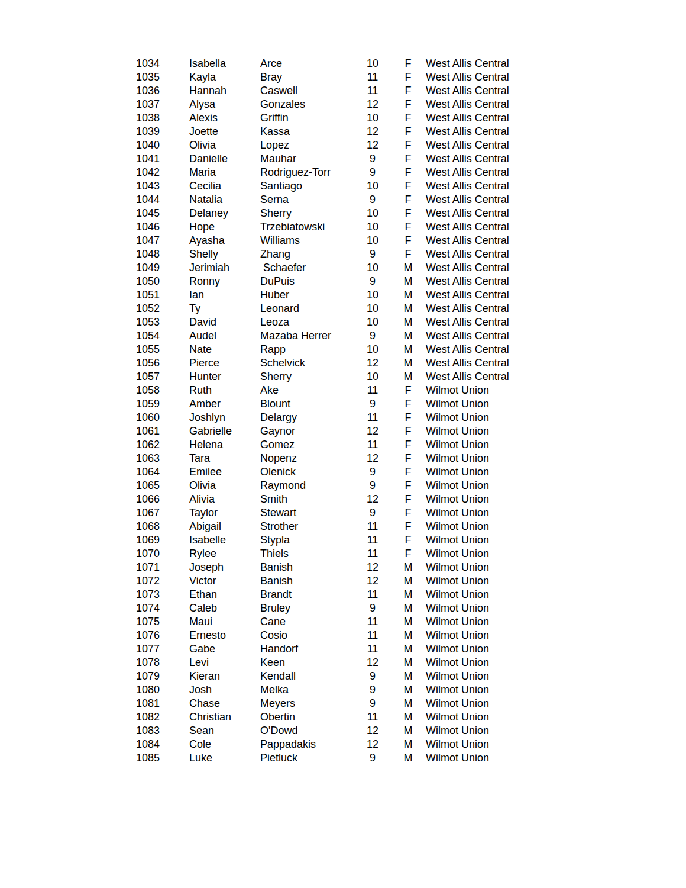| 1034 | Isabella | Arce | 10 | F | West Allis Central |
| 1035 | Kayla | Bray | 11 | F | West Allis Central |
| 1036 | Hannah | Caswell | 11 | F | West Allis Central |
| 1037 | Alysa | Gonzales | 12 | F | West Allis Central |
| 1038 | Alexis | Griffin | 10 | F | West Allis Central |
| 1039 | Joette | Kassa | 12 | F | West Allis Central |
| 1040 | Olivia | Lopez | 12 | F | West Allis Central |
| 1041 | Danielle | Mauhar | 9 | F | West Allis Central |
| 1042 | Maria | Rodriguez-Torr | 9 | F | West Allis Central |
| 1043 | Cecilia | Santiago | 10 | F | West Allis Central |
| 1044 | Natalia | Serna | 9 | F | West Allis Central |
| 1045 | Delaney | Sherry | 10 | F | West Allis Central |
| 1046 | Hope | Trzebiatowski | 10 | F | West Allis Central |
| 1047 | Ayasha | Williams | 10 | F | West Allis Central |
| 1048 | Shelly | Zhang | 9 | F | West Allis Central |
| 1049 | Jerimiah | Schaefer | 10 | M | West Allis Central |
| 1050 | Ronny | DuPuis | 9 | M | West Allis Central |
| 1051 | Ian | Huber | 10 | M | West Allis Central |
| 1052 | Ty | Leonard | 10 | M | West Allis Central |
| 1053 | David | Leoza | 10 | M | West Allis Central |
| 1054 | Audel | Mazaba Herrer | 9 | M | West Allis Central |
| 1055 | Nate | Rapp | 10 | M | West Allis Central |
| 1056 | Pierce | Schelvick | 12 | M | West Allis Central |
| 1057 | Hunter | Sherry | 10 | M | West Allis Central |
| 1058 | Ruth | Ake | 11 | F | Wilmot Union |
| 1059 | Amber | Blount | 9 | F | Wilmot Union |
| 1060 | Joshlyn | Delargy | 11 | F | Wilmot Union |
| 1061 | Gabrielle | Gaynor | 12 | F | Wilmot Union |
| 1062 | Helena | Gomez | 11 | F | Wilmot Union |
| 1063 | Tara | Nopenz | 12 | F | Wilmot Union |
| 1064 | Emilee | Olenick | 9 | F | Wilmot Union |
| 1065 | Olivia | Raymond | 9 | F | Wilmot Union |
| 1066 | Alivia | Smith | 12 | F | Wilmot Union |
| 1067 | Taylor | Stewart | 9 | F | Wilmot Union |
| 1068 | Abigail | Strother | 11 | F | Wilmot Union |
| 1069 | Isabelle | Stypla | 11 | F | Wilmot Union |
| 1070 | Rylee | Thiels | 11 | F | Wilmot Union |
| 1071 | Joseph | Banish | 12 | M | Wilmot Union |
| 1072 | Victor | Banish | 12 | M | Wilmot Union |
| 1073 | Ethan | Brandt | 11 | M | Wilmot Union |
| 1074 | Caleb | Bruley | 9 | M | Wilmot Union |
| 1075 | Maui | Cane | 11 | M | Wilmot Union |
| 1076 | Ernesto | Cosio | 11 | M | Wilmot Union |
| 1077 | Gabe | Handorf | 11 | M | Wilmot Union |
| 1078 | Levi | Keen | 12 | M | Wilmot Union |
| 1079 | Kieran | Kendall | 9 | M | Wilmot Union |
| 1080 | Josh | Melka | 9 | M | Wilmot Union |
| 1081 | Chase | Meyers | 9 | M | Wilmot Union |
| 1082 | Christian | Obertin | 11 | M | Wilmot Union |
| 1083 | Sean | O'Dowd | 12 | M | Wilmot Union |
| 1084 | Cole | Pappadakis | 12 | M | Wilmot Union |
| 1085 | Luke | Pietluck | 9 | M | Wilmot Union |